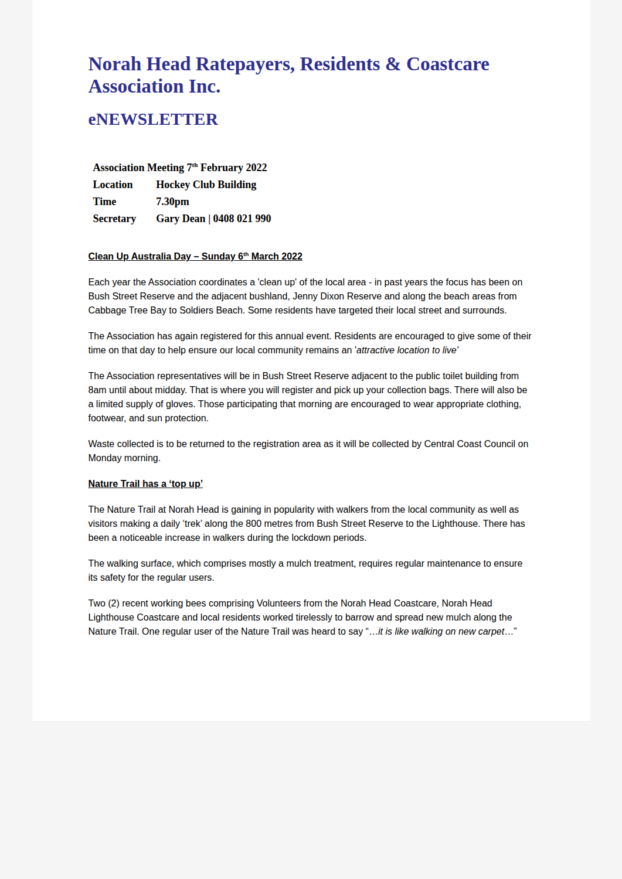Norah Head Ratepayers, Residents & Coastcare Association Inc.
eNEWSLETTER
Association Meeting 7th February 2022
| Location | Hockey Club Building |
| Time | 7.30pm |
| Secretary | Gary Dean / 0408 021 990 |
Clean Up Australia Day – Sunday 6th March 2022
Each year the Association coordinates a 'clean up' of the local area - in past years the focus has been on Bush Street Reserve and the adjacent bushland, Jenny Dixon Reserve and along the beach areas from Cabbage Tree Bay to Soldiers Beach. Some residents have targeted their local street and surrounds.
The Association has again registered for this annual event. Residents are encouraged to give some of their time on that day to help ensure our local community remains an 'attractive location to live'
The Association representatives will be in Bush Street Reserve adjacent to the public toilet building from 8am until about midday. That is where you will register and pick up your collection bags. There will also be a limited supply of gloves. Those participating that morning are encouraged to wear appropriate clothing, footwear, and sun protection.
Waste collected is to be returned to the registration area as it will be collected by Central Coast Council on Monday morning.
Nature Trail has a ‘top up’
The Nature Trail at Norah Head is gaining in popularity with walkers from the local community as well as visitors making a daily ‘trek’ along the 800 metres from Bush Street Reserve to the Lighthouse. There has been a noticeable increase in walkers during the lockdown periods.
The walking surface, which comprises mostly a mulch treatment, requires regular maintenance to ensure its safety for the regular users.
Two (2) recent working bees comprising Volunteers from the Norah Head Coastcare, Norah Head Lighthouse Coastcare and local residents worked tirelessly to barrow and spread new mulch along the Nature Trail. One regular user of the Nature Trail was heard to say “…it is like walking on new carpet…”